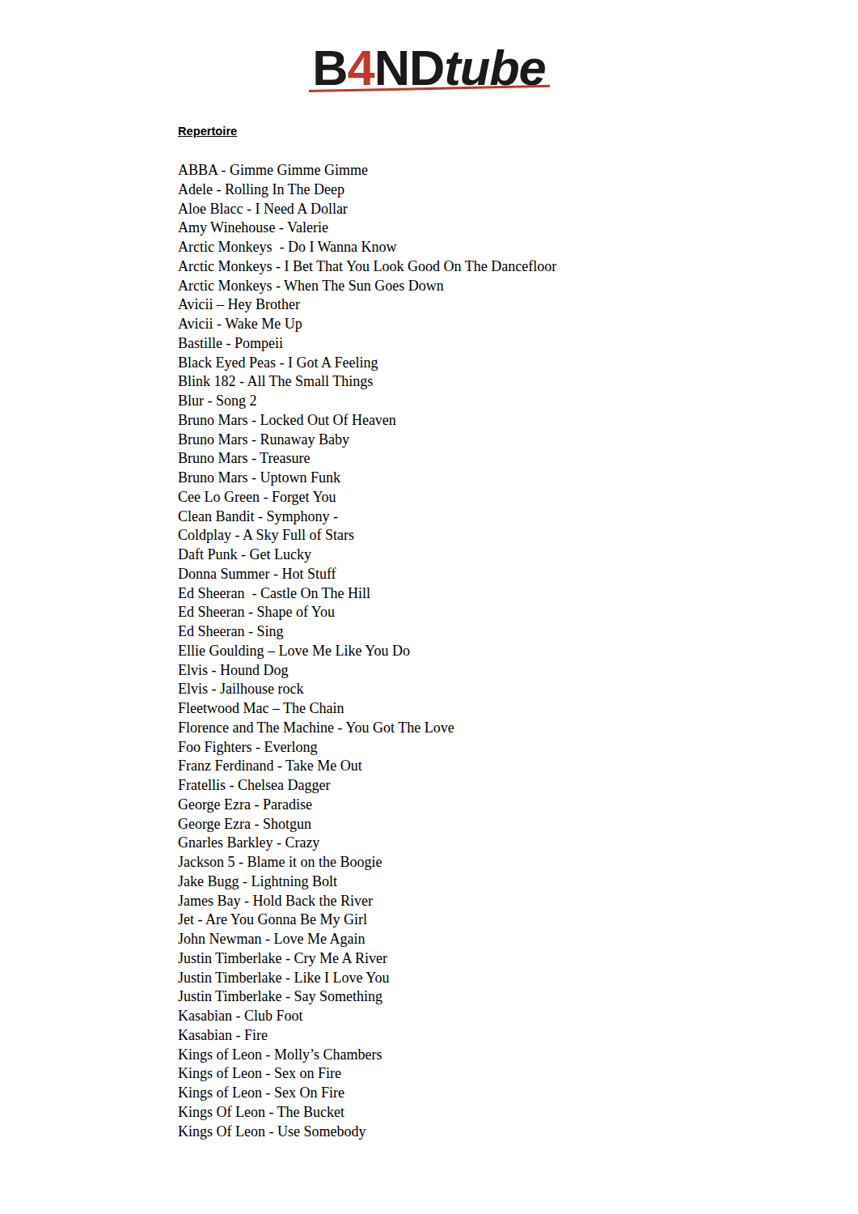B 4 ND tube
Repertoire
ABBA - Gimme Gimme Gimme
Adele - Rolling In The Deep
Aloe Blacc - I Need A Dollar
Amy Winehouse - Valerie
Arctic Monkeys - Do I Wanna Know
Arctic Monkeys - I Bet That You Look Good On The Dancefloor
Arctic Monkeys - When The Sun Goes Down
Avicii – Hey Brother
Avicii - Wake Me Up
Bastille - Pompeii
Black Eyed Peas - I Got A Feeling
Blink 182 - All The Small Things
Blur - Song 2
Bruno Mars - Locked Out Of Heaven
Bruno Mars - Runaway Baby
Bruno Mars - Treasure
Bruno Mars - Uptown Funk
Cee Lo Green - Forget You
Clean Bandit - Symphony -
Coldplay - A Sky Full of Stars
Daft Punk - Get Lucky
Donna Summer - Hot Stuff
Ed Sheeran - Castle On The Hill
Ed Sheeran - Shape of You
Ed Sheeran - Sing
Ellie Goulding – Love Me Like You Do
Elvis - Hound Dog
Elvis - Jailhouse rock
Fleetwood Mac – The Chain
Florence and The Machine - You Got The Love
Foo Fighters - Everlong
Franz Ferdinand - Take Me Out
Fratellis - Chelsea Dagger
George Ezra - Paradise
George Ezra - Shotgun
Gnarles Barkley - Crazy
Jackson 5 - Blame it on the Boogie
Jake Bugg - Lightning Bolt
James Bay - Hold Back the River
Jet - Are You Gonna Be My Girl
John Newman - Love Me Again
Justin Timberlake - Cry Me A River
Justin Timberlake - Like I Love You
Justin Timberlake - Say Something
Kasabian - Club Foot
Kasabian - Fire
Kings of Leon - Molly’s Chambers
Kings of Leon - Sex on Fire
Kings of Leon - Sex On Fire
Kings Of Leon - The Bucket
Kings Of Leon - Use Somebody